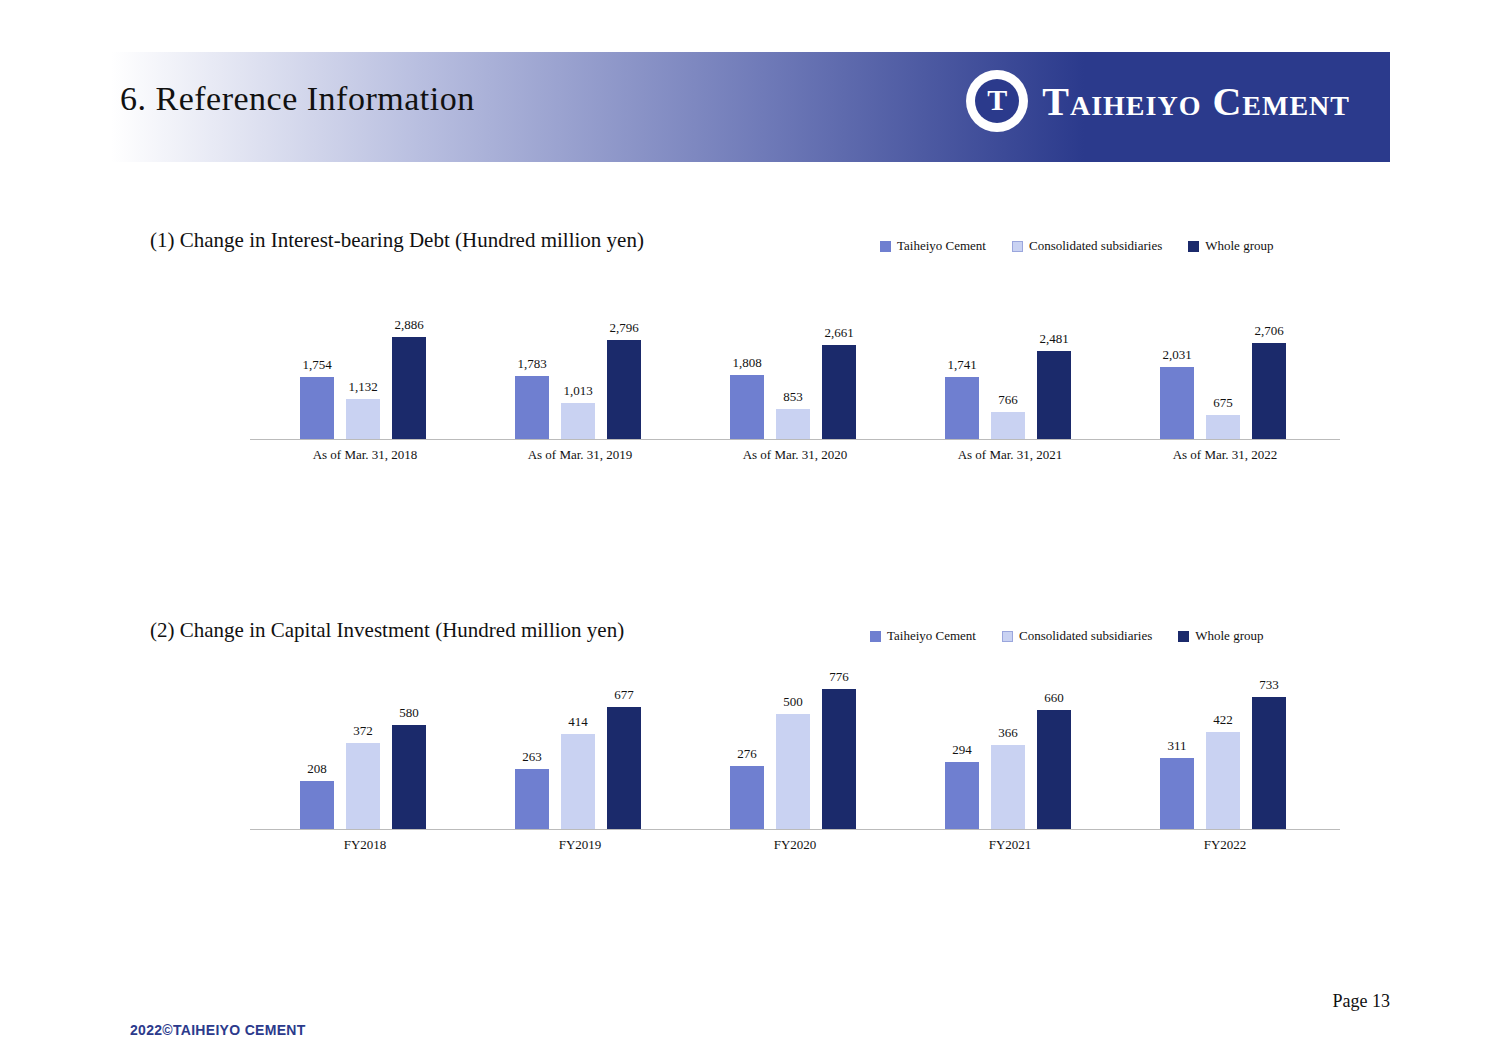6. Reference Information
Taiheiyo Cement
(1) Change in Interest-bearing Debt (Hundred million yen)
Taiheiyo Cement
Consolidated subsidiaries
Whole group
1,754
1,132
2,886
As of Mar. 31, 2018
1,783
1,013
2,796
As of Mar. 31, 2019
1,808
853
2,661
As of Mar. 31, 2020
1,741
766
2,481
As of Mar. 31, 2021
2,031
675
2,706
As of Mar. 31, 2022
(2) Change in Capital Investment (Hundred million yen)
Taiheiyo Cement
Consolidated subsidiaries
Whole group
208
372
580
FY2018
263
414
677
FY2019
276
500
776
FY2020
294
366
660
FY2021
311
422
733
FY2022
Page 13
2022©TAIHEIYO CEMENT